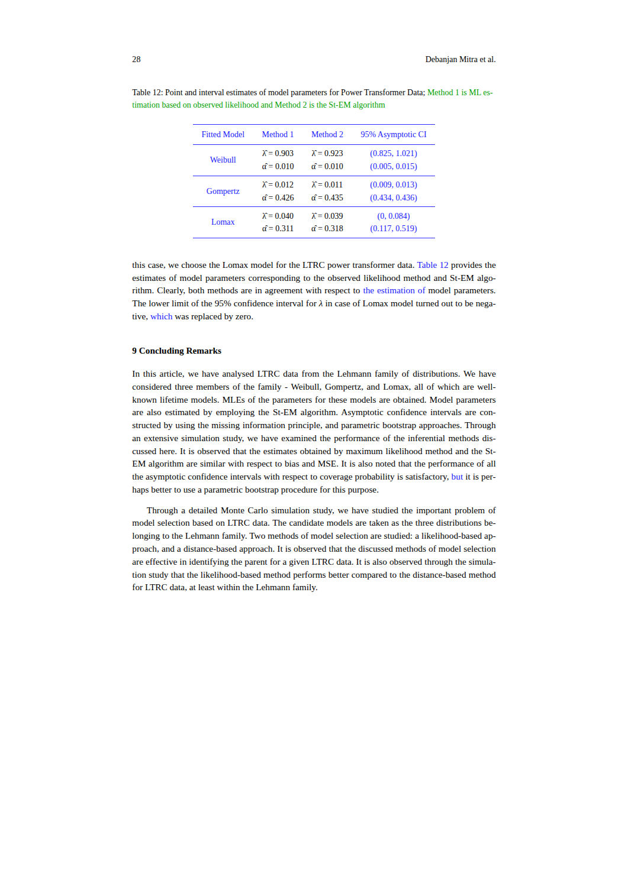28 Debanjan Mitra et al.
Table 12: Point and interval estimates of model parameters for Power Transformer Data; Method 1 is ML estimation based on observed likelihood and Method 2 is the St-EM algorithm
| Fitted Model | Method 1 | Method 2 | 95% Asymptotic CI |
| --- | --- | --- | --- |
| Weibull | λ̂ = 0.903 α̂ = 0.010 | λ̂ = 0.923 α̂ = 0.010 | (0.825, 1.021) (0.005, 0.015) |
| Gompertz | λ̂ = 0.012 α̂ = 0.426 | λ̂ = 0.011 α̂ = 0.435 | (0.009, 0.013) (0.434, 0.436) |
| Lomax | λ̂ = 0.040 α̂ = 0.311 | λ̂ = 0.039 α̂ = 0.318 | (0, 0.084) (0.117, 0.519) |
this case, we choose the Lomax model for the LTRC power transformer data. Table 12 provides the estimates of model parameters corresponding to the observed likelihood method and St-EM algorithm. Clearly, both methods are in agreement with respect to the estimation of model parameters. The lower limit of the 95% confidence interval for λ in case of Lomax model turned out to be negative, which was replaced by zero.
9 Concluding Remarks
In this article, we have analysed LTRC data from the Lehmann family of distributions. We have considered three members of the family - Weibull, Gompertz, and Lomax, all of which are well-known lifetime models. MLEs of the parameters for these models are obtained. Model parameters are also estimated by employing the St-EM algorithm. Asymptotic confidence intervals are constructed by using the missing information principle, and parametric bootstrap approaches. Through an extensive simulation study, we have examined the performance of the inferential methods discussed here. It is observed that the estimates obtained by maximum likelihood method and the St-EM algorithm are similar with respect to bias and MSE. It is also noted that the performance of all the asymptotic confidence intervals with respect to coverage probability is satisfactory, but it is perhaps better to use a parametric bootstrap procedure for this purpose.
Through a detailed Monte Carlo simulation study, we have studied the important problem of model selection based on LTRC data. The candidate models are taken as the three distributions belonging to the Lehmann family. Two methods of model selection are studied: a likelihood-based approach, and a distance-based approach. It is observed that the discussed methods of model selection are effective in identifying the parent for a given LTRC data. It is also observed through the simulation study that the likelihood-based method performs better compared to the distance-based method for LTRC data, at least within the Lehmann family.